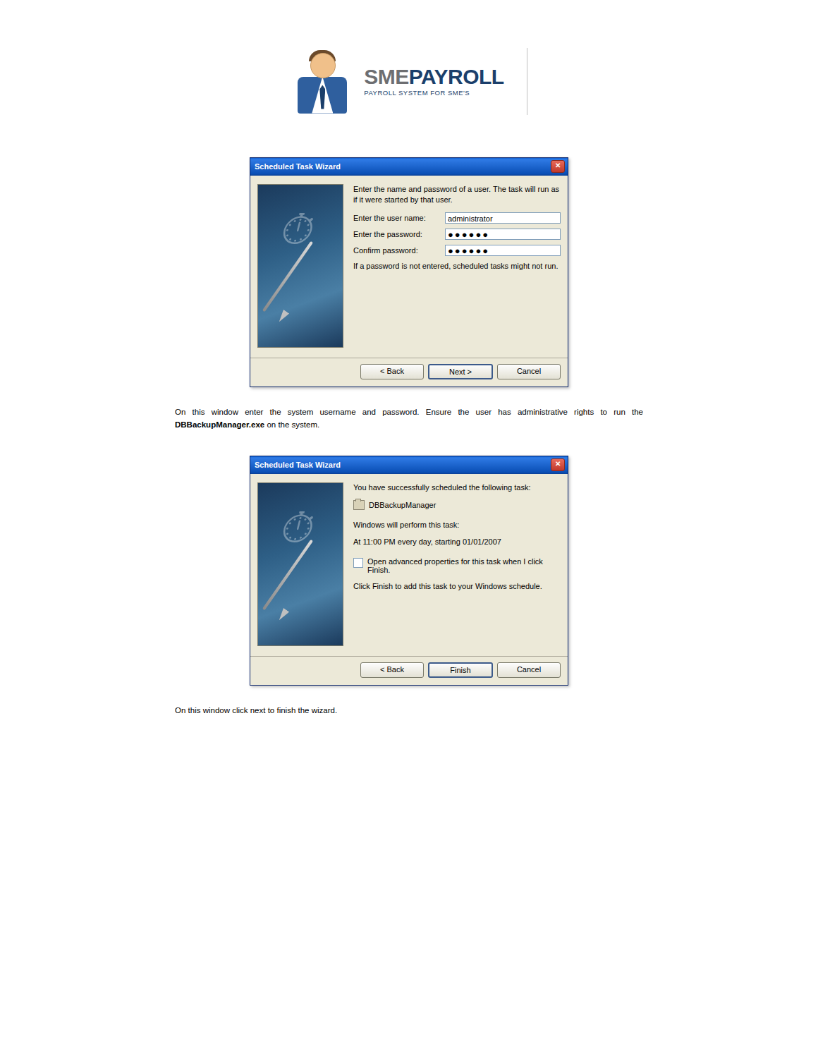SME PAYROLL
PAYROLL SYSTEM FOR SME'S
Scheduled Task Wizard ✕
⏱
Enter the name and password of a user. The task will run as if it were started by that user.
Enter the user name: administrator
Enter the password: ●●●●●●
Confirm password: ●●●●●●
If a password is not entered, scheduled tasks might not run.
< Back Next > Cancel
On this window enter the system username and password. Ensure the user has administrative rights to run the DBBackupManager.exe on the system.
Scheduled Task Wizard ✕
⏱
You have successfully scheduled the following task:
DBBackupManager
Windows will perform this task:
At 11:00 PM every day, starting 01/01/2007
Open advanced properties for this task when I click Finish.
Click Finish to add this task to your Windows schedule.
< Back Finish Cancel
On this window click next to finish the wizard.